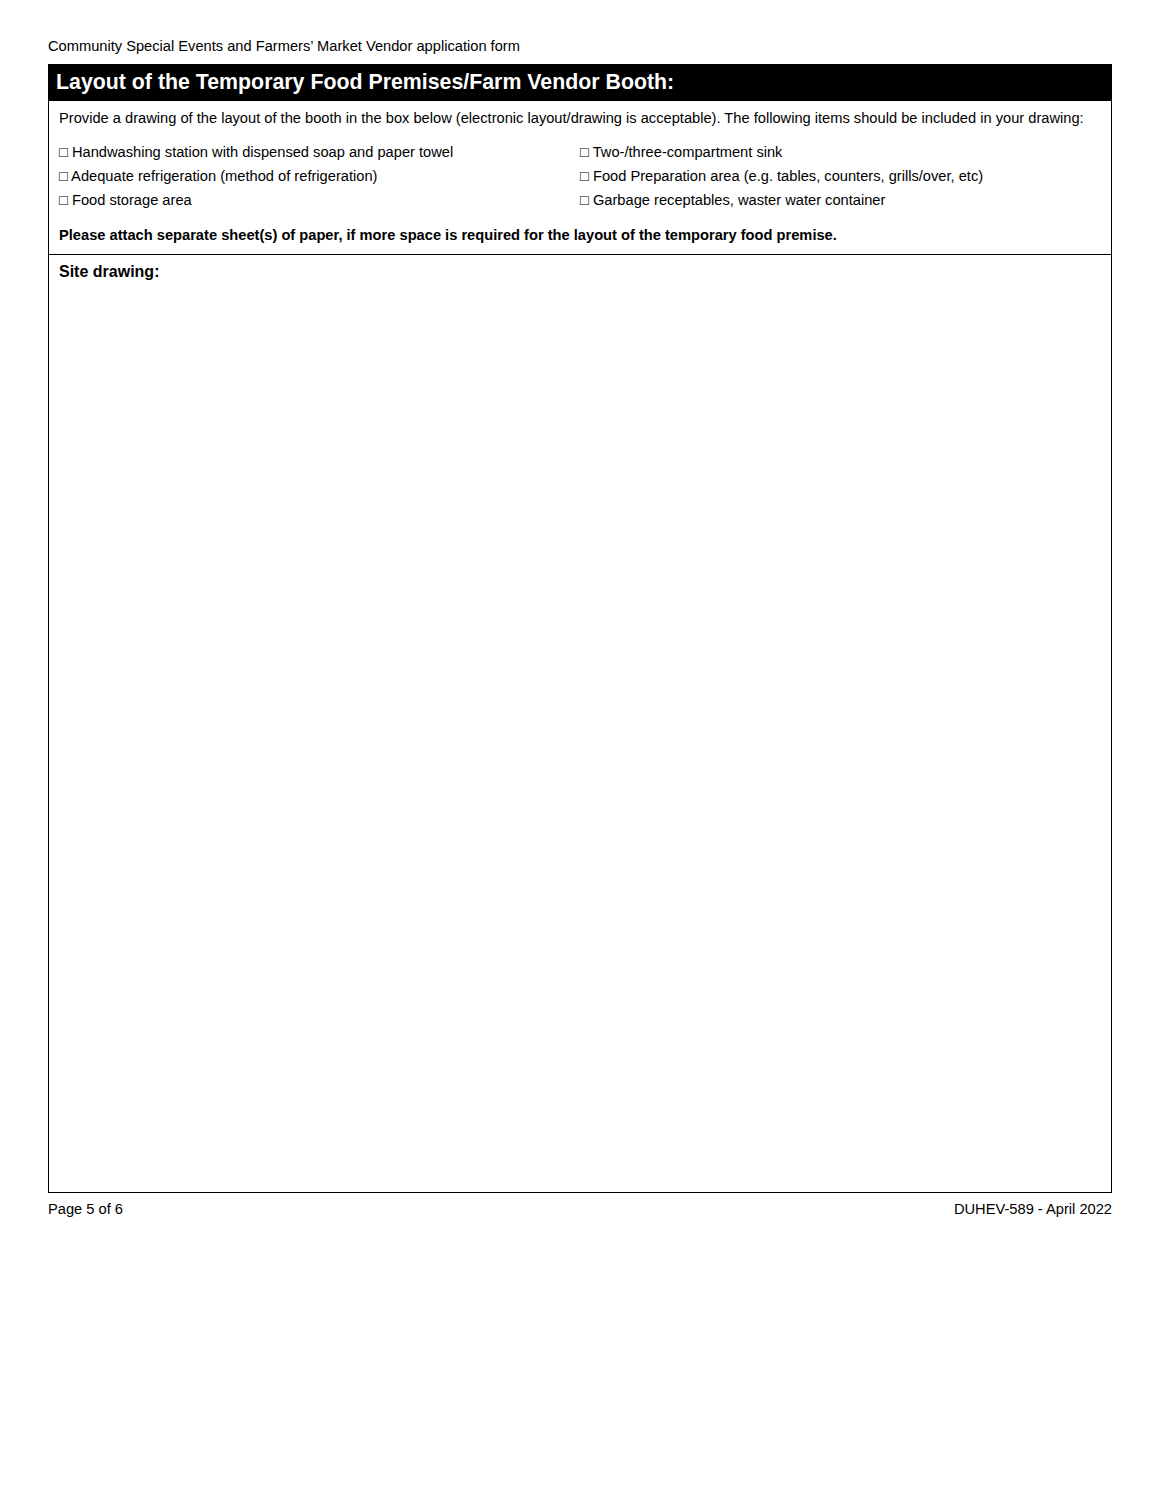Community Special Events and Farmers’ Market Vendor application form
Layout of the Temporary Food Premises/Farm Vendor Booth:
Provide a drawing of the layout of the booth in the box below (electronic layout/drawing is acceptable). The following items should be included in your drawing:
| □ Handwashing station with dispensed soap and paper towel | □ Two-/three-compartment sink |
| □ Adequate refrigeration (method of refrigeration) | □ Food Preparation area (e.g. tables, counters, grills/over, etc) |
| □ Food storage area | □ Garbage receptables, waster water container |
Please attach separate sheet(s) of paper, if more space is required for the layout of the temporary food premise.
Site drawing:
Page 5 of 6 DUHEV-589 - April 2022